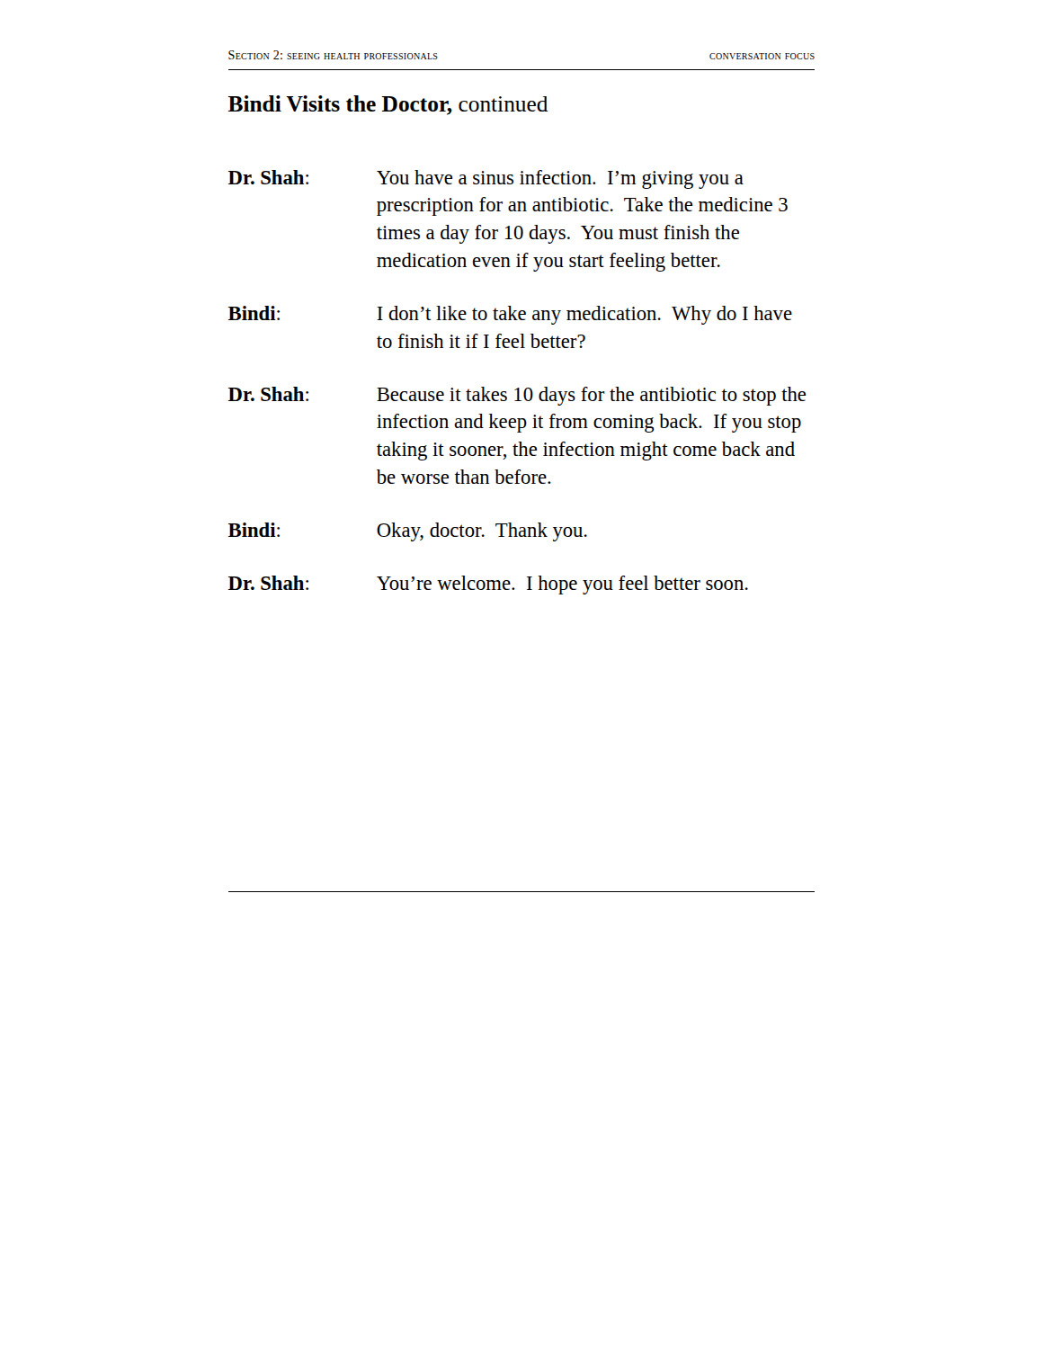Section 2: seeing health professionals Conversation focus
Bindi Visits the Doctor, continued
Dr. Shah:
You have a sinus infection. I’m giving you a prescription for an antibiotic. Take the medicine 3 times a day for 10 days. You must finish the medication even if you start feeling better.
Bindi:
I don’t like to take any medication. Why do I have to finish it if I feel better?
Dr. Shah:
Because it takes 10 days for the antibiotic to stop the infection and keep it from coming back. If you stop taking it sooner, the infection might come back and be worse than before.
Bindi:
Okay, doctor. Thank you.
Dr. Shah:
You’re welcome. I hope you feel better soon.